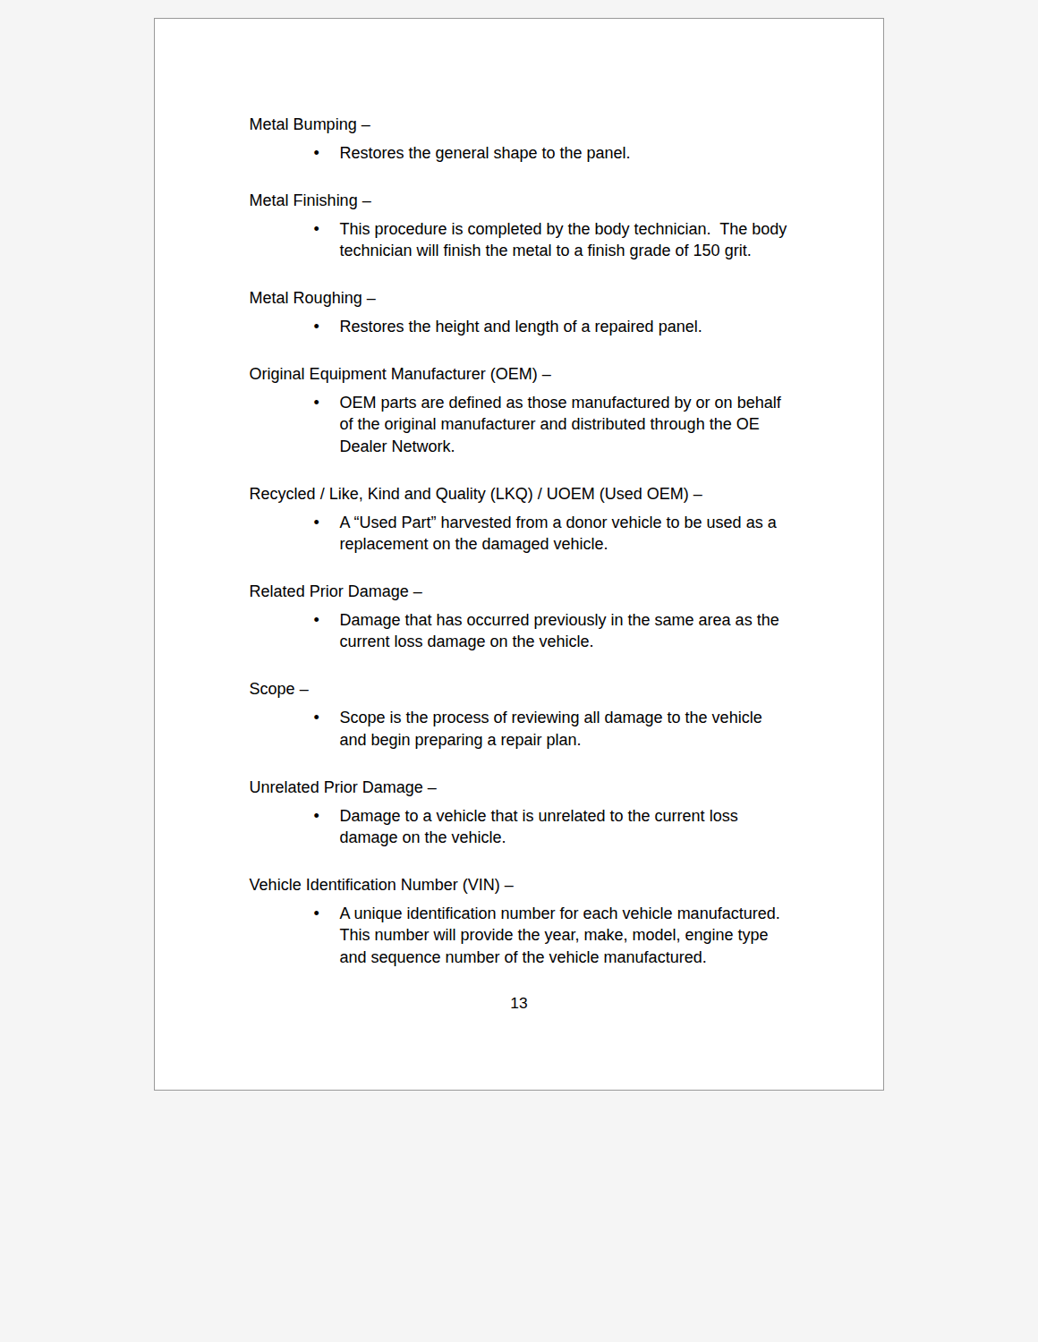Metal Bumping –
Restores the general shape to the panel.
Metal Finishing –
This procedure is completed by the body technician. The body technician will finish the metal to a finish grade of 150 grit.
Metal Roughing –
Restores the height and length of a repaired panel.
Original Equipment Manufacturer (OEM) –
OEM parts are defined as those manufactured by or on behalf of the original manufacturer and distributed through the OE Dealer Network.
Recycled / Like, Kind and Quality (LKQ) / UOEM (Used OEM) –
A “Used Part” harvested from a donor vehicle to be used as a replacement on the damaged vehicle.
Related Prior Damage –
Damage that has occurred previously in the same area as the current loss damage on the vehicle.
Scope –
Scope is the process of reviewing all damage to the vehicle and begin preparing a repair plan.
Unrelated Prior Damage –
Damage to a vehicle that is unrelated to the current loss damage on the vehicle.
Vehicle Identification Number (VIN) –
A unique identification number for each vehicle manufactured. This number will provide the year, make, model, engine type and sequence number of the vehicle manufactured.
13